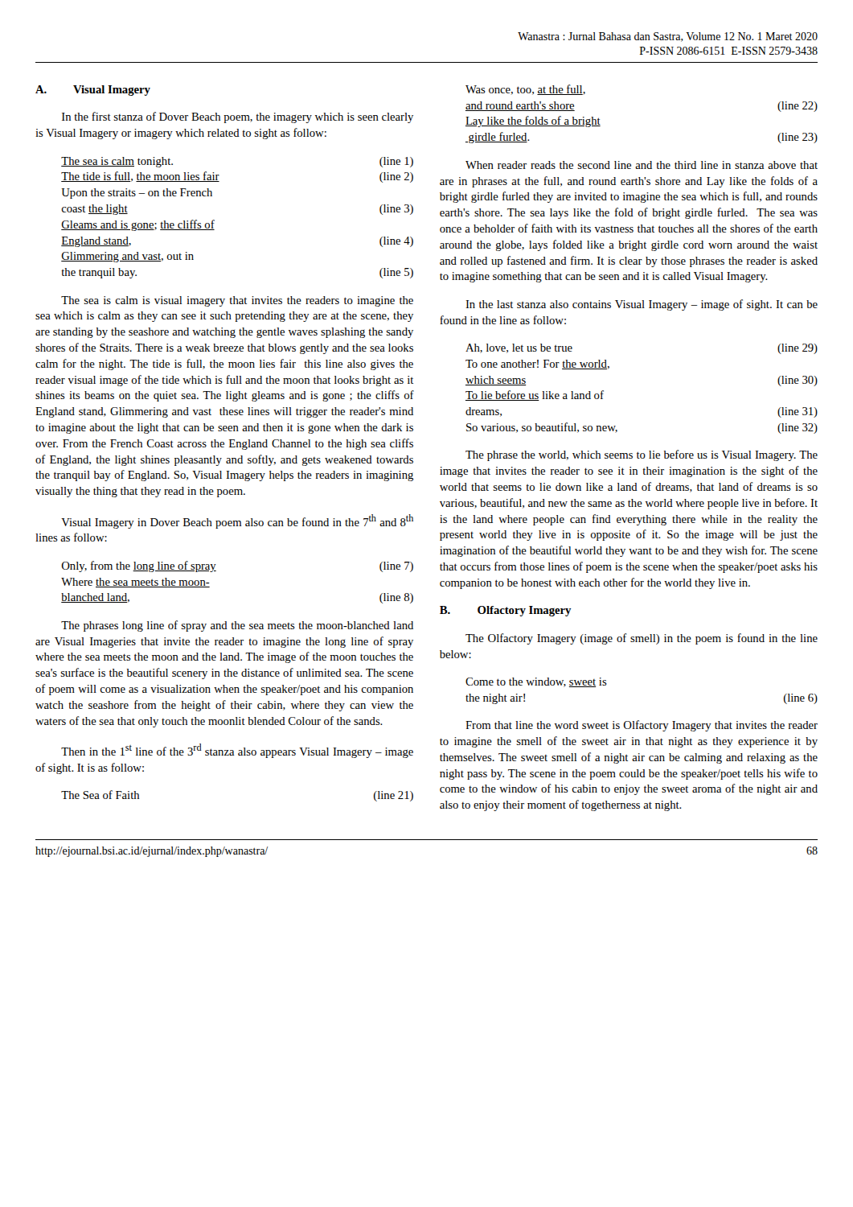Wanastra : Jurnal Bahasa dan Sastra, Volume 12 No. 1 Maret 2020
P-ISSN 2086-6151 E-ISSN 2579-3438
A. Visual Imagery
In the first stanza of Dover Beach poem, the imagery which is seen clearly is Visual Imagery or imagery which related to sight as follow:
| The sea is calm tonight. | (line 1) |
| The tide is full , the moon lies fair | (line 2) |
| Upon the straits – on the French coast the light | (line 3) |
| Gleams and is gone ; the cliffs of England stand , | (line 4) |
| Glimmering and vast , out in the tranquil bay. | (line 5) |
The sea is calm is visual imagery that invites the readers to imagine the sea which is calm as they can see it such pretending they are at the scene, they are standing by the seashore and watching the gentle waves splashing the sandy shores of the Straits. There is a weak breeze that blows gently and the sea looks calm for the night. The tide is full, the moon lies fair this line also gives the reader visual image of the tide which is full and the moon that looks bright as it shines its beams on the quiet sea. The light gleams and is gone ; the cliffs of England stand, Glimmering and vast these lines will trigger the reader's mind to imagine about the light that can be seen and then it is gone when the dark is over. From the French Coast across the England Channel to the high sea cliffs of England, the light shines pleasantly and softly, and gets weakened towards the tranquil bay of England. So, Visual Imagery helps the readers in imagining visually the thing that they read in the poem.
Visual Imagery in Dover Beach poem also can be found in the 7th and 8th lines as follow:
| Only, from the long line of spray | (line 7) |
| Where the sea meets the moon- blanched land , | (line 8) |
The phrases long line of spray and the sea meets the moon-blanched land are Visual Imageries that invite the reader to imagine the long line of spray where the sea meets the moon and the land. The image of the moon touches the sea's surface is the beautiful scenery in the distance of unlimited sea. The scene of poem will come as a visualization when the speaker/poet and his companion watch the seashore from the height of their cabin, where they can view the waters of the sea that only touch the moonlit blended Colour of the sands.
Then in the 1st line of the 3rd stanza also appears Visual Imagery – image of sight. It is as follow:
| The Sea of Faith | (line 21) |
| Was once, too, at the full , | |
| and round earth's shore | (line 22) |
| Lay like the folds of a bright girdle furled . | (line 23) |
When reader reads the second line and the third line in stanza above that are in phrases at the full, and round earth's shore and Lay like the folds of a bright girdle furled they are invited to imagine the sea which is full, and rounds earth's shore. The sea lays like the fold of bright girdle furled. The sea was once a beholder of faith with its vastness that touches all the shores of the earth around the globe, lays folded like a bright girdle cord worn around the waist and rolled up fastened and firm. It is clear by those phrases the reader is asked to imagine something that can be seen and it is called Visual Imagery.
In the last stanza also contains Visual Imagery – image of sight. It can be found in the line as follow:
| Ah, love, let us be true | (line 29) |
| To one another! For the world , which seems | (line 30) |
| To lie before us like a land of dreams, | (line 31) |
| So various, so beautiful, so new, | (line 32) |
The phrase the world, which seems to lie before us is Visual Imagery. The image that invites the reader to see it in their imagination is the sight of the world that seems to lie down like a land of dreams, that land of dreams is so various, beautiful, and new the same as the world where people live in before. It is the land where people can find everything there while in the reality the present world they live in is opposite of it. So the image will be just the imagination of the beautiful world they want to be and they wish for. The scene that occurs from those lines of poem is the scene when the speaker/poet asks his companion to be honest with each other for the world they live in.
B. Olfactory Imagery
The Olfactory Imagery (image of smell) in the poem is found in the line below:
| Come to the window, sweet is the night air! | (line 6) |
From that line the word sweet is Olfactory Imagery that invites the reader to imagine the smell of the sweet air in that night as they experience it by themselves. The sweet smell of a night air can be calming and relaxing as the night pass by. The scene in the poem could be the speaker/poet tells his wife to come to the window of his cabin to enjoy the sweet aroma of the night air and also to enjoy their moment of togetherness at night.
http://ejournal.bsi.ac.id/ejurnal/index.php/wanastra/ 68